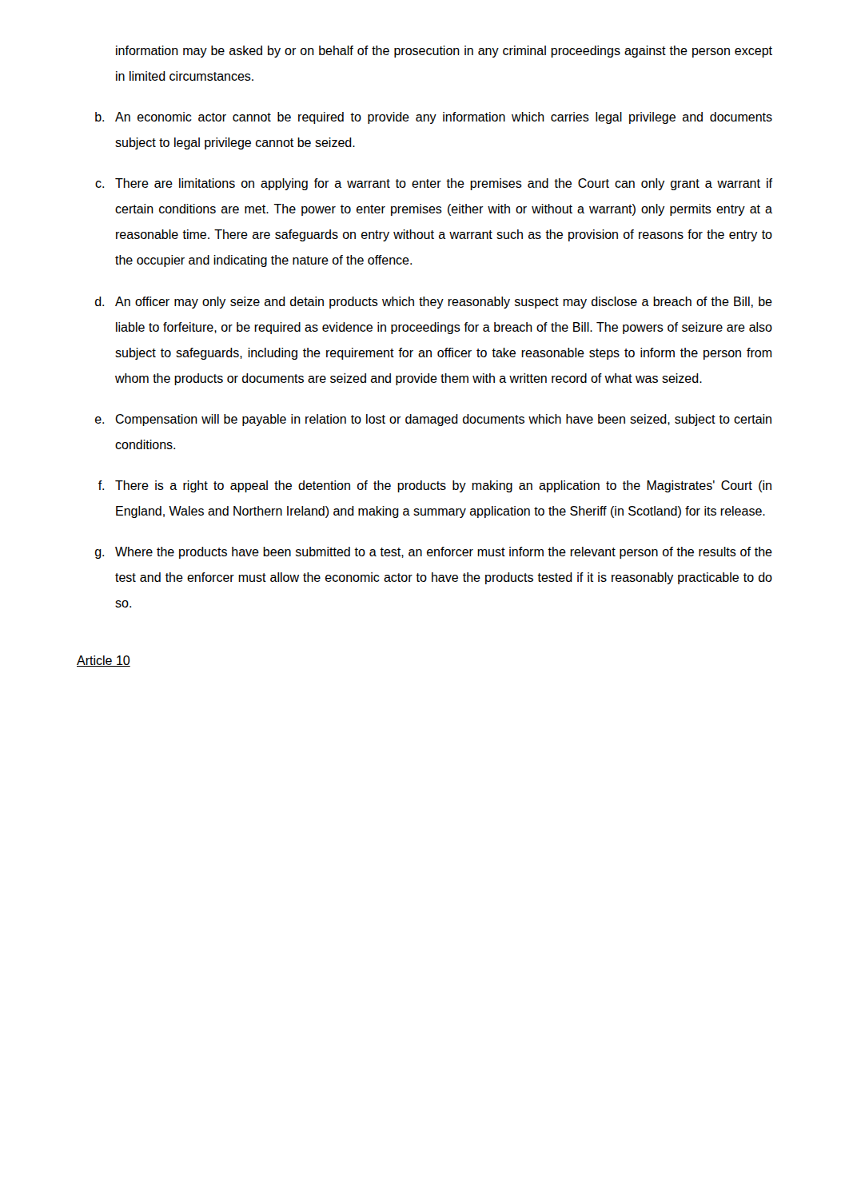information may be asked by or on behalf of the prosecution in any criminal proceedings against the person except in limited circumstances.
An economic actor cannot be required to provide any information which carries legal privilege and documents subject to legal privilege cannot be seized.
There are limitations on applying for a warrant to enter the premises and the Court can only grant a warrant if certain conditions are met. The power to enter premises (either with or without a warrant) only permits entry at a reasonable time. There are safeguards on entry without a warrant such as the provision of reasons for the entry to the occupier and indicating the nature of the offence.
An officer may only seize and detain products which they reasonably suspect may disclose a breach of the Bill, be liable to forfeiture, or be required as evidence in proceedings for a breach of the Bill. The powers of seizure are also subject to safeguards, including the requirement for an officer to take reasonable steps to inform the person from whom the products or documents are seized and provide them with a written record of what was seized.
Compensation will be payable in relation to lost or damaged documents which have been seized, subject to certain conditions.
There is a right to appeal the detention of the products by making an application to the Magistrates' Court (in England, Wales and Northern Ireland) and making a summary application to the Sheriff (in Scotland) for its release.
Where the products have been submitted to a test, an enforcer must inform the relevant person of the results of the test and the enforcer must allow the economic actor to have the products tested if it is reasonably practicable to do so.
Article 10